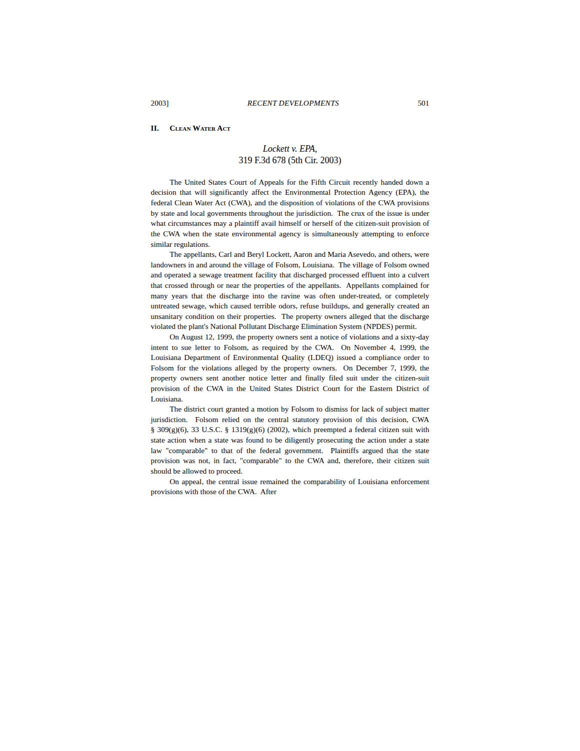2003] RECENT DEVELOPMENTS 501
II. Clean Water Act
Lockett v. EPA,
319 F.3d 678 (5th Cir. 2003)
The United States Court of Appeals for the Fifth Circuit recently handed down a decision that will significantly affect the Environmental Protection Agency (EPA), the federal Clean Water Act (CWA), and the disposition of violations of the CWA provisions by state and local governments throughout the jurisdiction. The crux of the issue is under what circumstances may a plaintiff avail himself or herself of the citizen-suit provision of the CWA when the state environmental agency is simultaneously attempting to enforce similar regulations.
The appellants, Carl and Beryl Lockett, Aaron and Maria Asevedo, and others, were landowners in and around the village of Folsom, Louisiana. The village of Folsom owned and operated a sewage treatment facility that discharged processed effluent into a culvert that crossed through or near the properties of the appellants. Appellants complained for many years that the discharge into the ravine was often under-treated, or completely untreated sewage, which caused terrible odors, refuse buildups, and generally created an unsanitary condition on their properties. The property owners alleged that the discharge violated the plant's National Pollutant Discharge Elimination System (NPDES) permit.
On August 12, 1999, the property owners sent a notice of violations and a sixty-day intent to sue letter to Folsom, as required by the CWA. On November 4, 1999, the Louisiana Department of Environmental Quality (LDEQ) issued a compliance order to Folsom for the violations alleged by the property owners. On December 7, 1999, the property owners sent another notice letter and finally filed suit under the citizen-suit provision of the CWA in the United States District Court for the Eastern District of Louisiana.
The district court granted a motion by Folsom to dismiss for lack of subject matter jurisdiction. Folsom relied on the central statutory provision of this decision, CWA § 309(g)(6), 33 U.S.C. § 1319(g)(6) (2002), which preempted a federal citizen suit with state action when a state was found to be diligently prosecuting the action under a state law "comparable" to that of the federal government. Plaintiffs argued that the state provision was not, in fact, "comparable" to the CWA and, therefore, their citizen suit should be allowed to proceed.
On appeal, the central issue remained the comparability of Louisiana enforcement provisions with those of the CWA. After